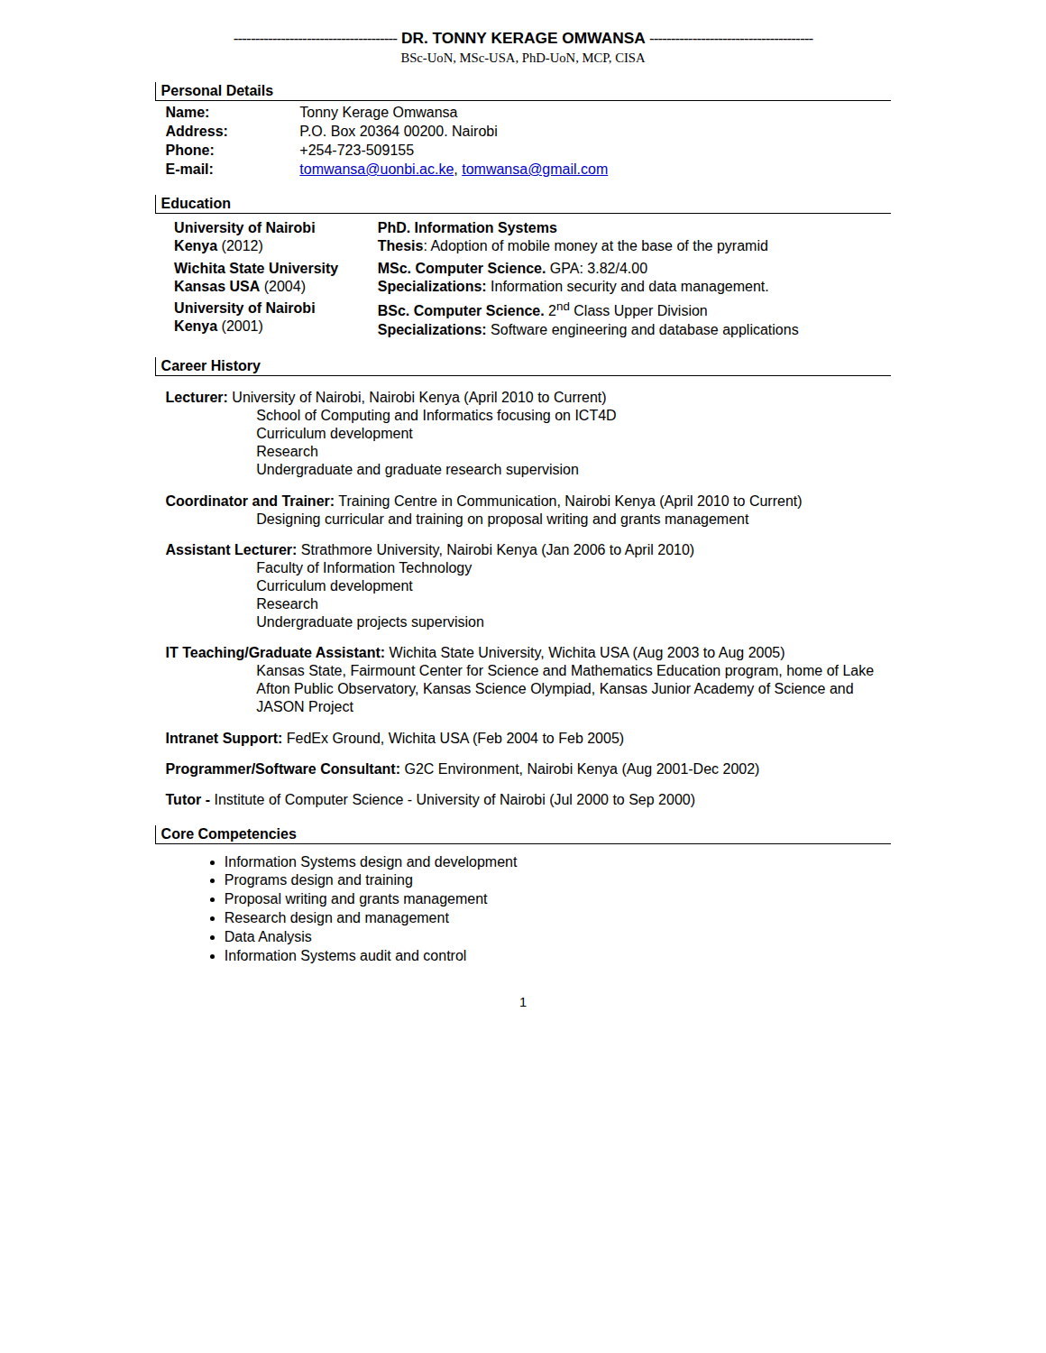-------------------------------------- DR. TONNY KERAGE OMWANSA --------------------------------------
BSc-UoN, MSc-USA, PhD-UoN, MCP, CISA
Personal Details
| Name: | Tonny Kerage Omwansa |
| Address: | P.O. Box 20364 00200. Nairobi |
| Phone: | +254-723-509155 |
| E-mail: | tomwansa@uonbi.ac.ke , tomwansa@gmail.com |
Education
| University of Nairobi Kenya (2012) | PhD. Information Systems Thesis : Adoption of mobile money at the base of the pyramid |
| Wichita State University Kansas USA (2004) | MSc. Computer Science. GPA: 3.82/4.00 Specializations: Information security and data management. |
| University of Nairobi Kenya (2001) | BSc. Computer Science. 2 nd Class Upper Division Specializations: Software engineering and database applications |
Career History
Lecturer: University of Nairobi, Nairobi Kenya (April 2010 to Current)
School of Computing and Informatics focusing on ICT4D
Curriculum development
Research
Undergraduate and graduate research supervision
Coordinator and Trainer: Training Centre in Communication, Nairobi Kenya (April 2010 to Current)
Designing curricular and training on proposal writing and grants management
Assistant Lecturer: Strathmore University, Nairobi Kenya (Jan 2006 to April 2010)
Faculty of Information Technology
Curriculum development
Research
Undergraduate projects supervision
IT Teaching/Graduate Assistant: Wichita State University, Wichita USA (Aug 2003 to Aug 2005)
Kansas State, Fairmount Center for Science and Mathematics Education program, home of Lake Afton Public Observatory, Kansas Science Olympiad, Kansas Junior Academy of Science and JASON Project
Intranet Support: FedEx Ground, Wichita USA (Feb 2004 to Feb 2005)
Programmer/Software Consultant: G2C Environment, Nairobi Kenya (Aug 2001-Dec 2002)
Tutor - Institute of Computer Science - University of Nairobi (Jul 2000 to Sep 2000)
Core Competencies
Information Systems design and development
Programs design and training
Proposal writing and grants management
Research design and management
Data Analysis
Information Systems audit and control
1